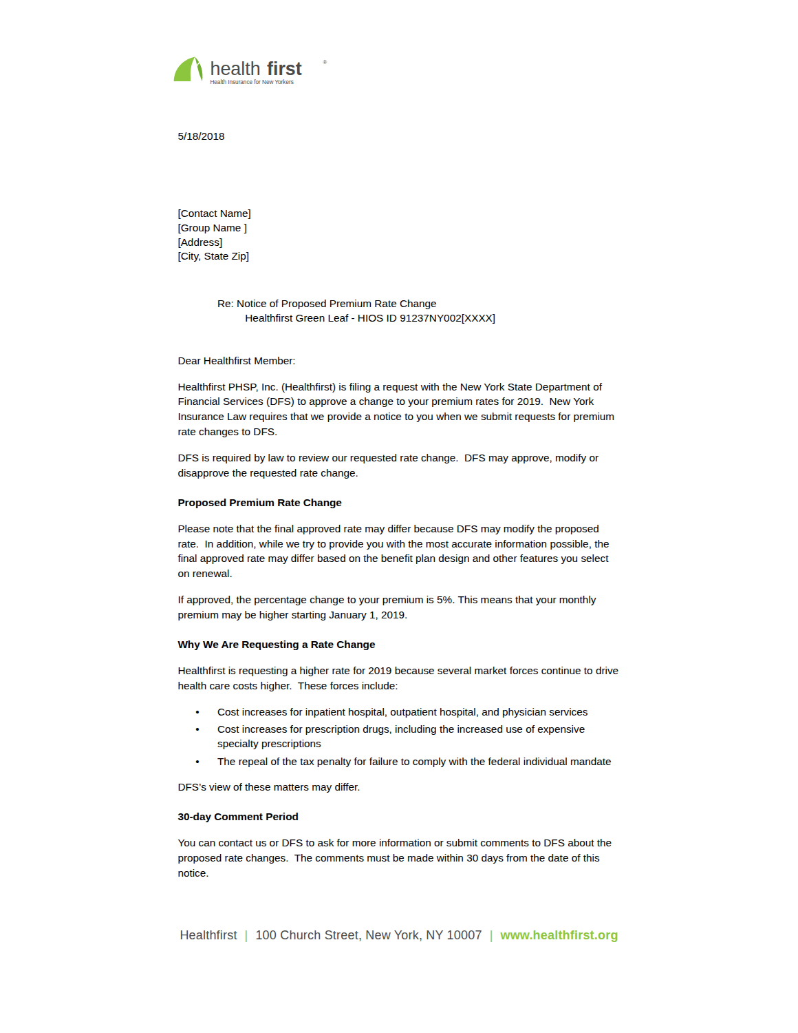health first ® Health Insurance for New Yorkers
5/18/2018
[Contact Name]
[Group Name ]
[Address]
[City, State Zip]
Re: Notice of Proposed Premium Rate Change
Healthfirst Green Leaf - HIOS ID 91237NY002[XXXX]
Dear Healthfirst Member:
Healthfirst PHSP, Inc. (Healthfirst) is filing a request with the New York State Department of Financial Services (DFS) to approve a change to your premium rates for 2019. New York Insurance Law requires that we provide a notice to you when we submit requests for premium rate changes to DFS.
DFS is required by law to review our requested rate change. DFS may approve, modify or disapprove the requested rate change.
Proposed Premium Rate Change
Please note that the final approved rate may differ because DFS may modify the proposed rate. In addition, while we try to provide you with the most accurate information possible, the final approved rate may differ based on the benefit plan design and other features you select on renewal.
If approved, the percentage change to your premium is 5%. This means that your monthly premium may be higher starting January 1, 2019.
Why We Are Requesting a Rate Change
Healthfirst is requesting a higher rate for 2019 because several market forces continue to drive health care costs higher. These forces include:
Cost increases for inpatient hospital, outpatient hospital, and physician services
Cost increases for prescription drugs, including the increased use of expensive specialty prescriptions
The repeal of the tax penalty for failure to comply with the federal individual mandate
DFS’s view of these matters may differ.
30-day Comment Period
You can contact us or DFS to ask for more information or submit comments to DFS about the proposed rate changes. The comments must be made within 30 days from the date of this notice.
Healthfirst | 100 Church Street, New York, NY 10007 | www.healthfirst.org